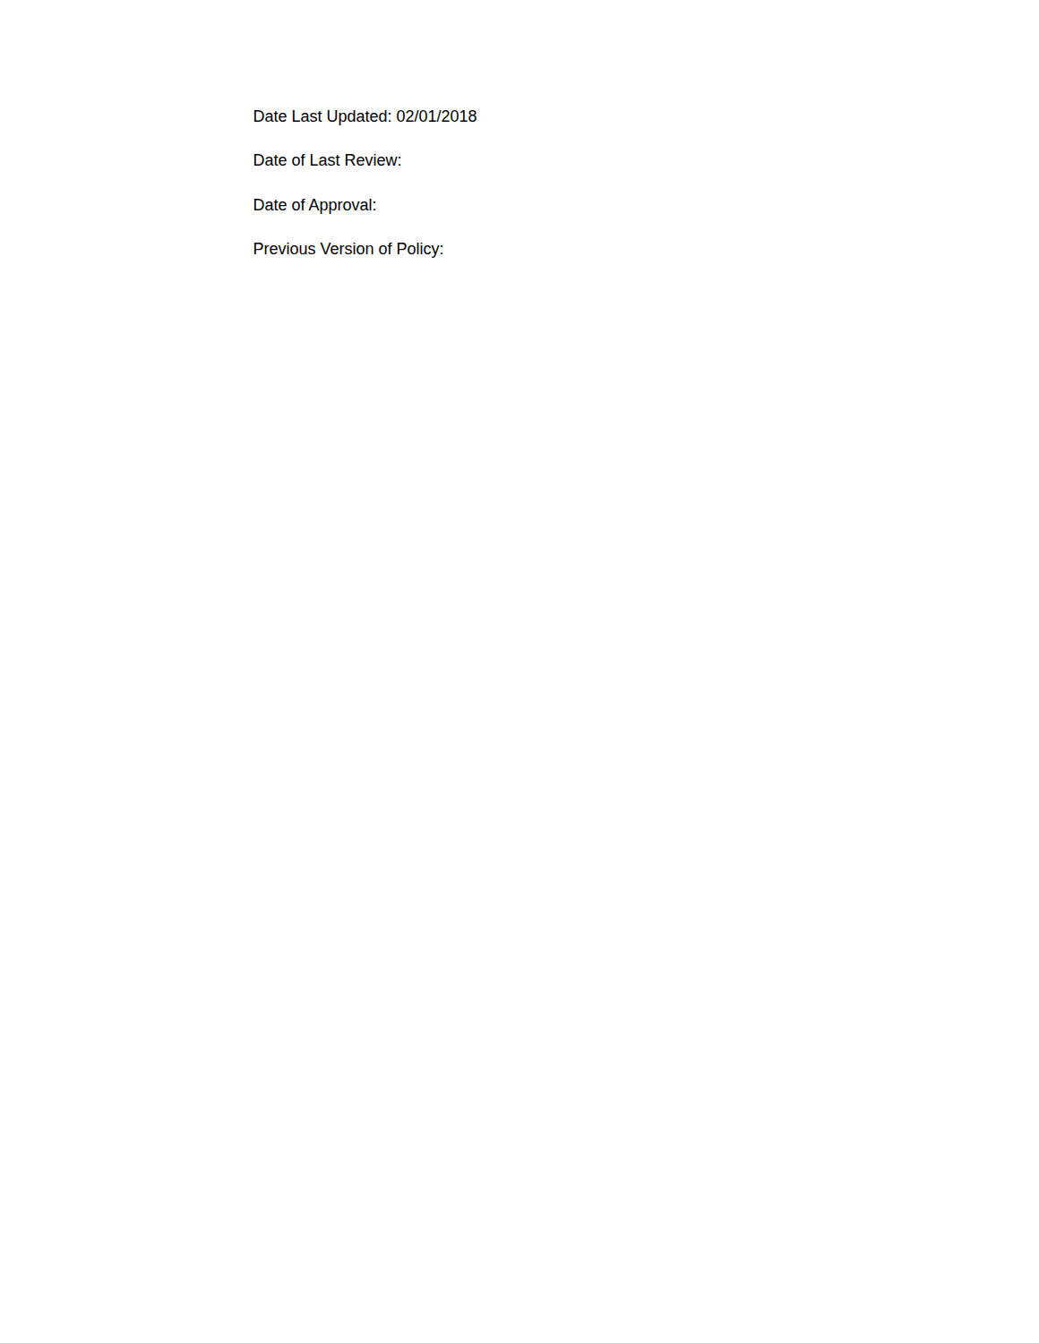Date Last Updated: 02/01/2018
Date of Last Review:
Date of Approval:
Previous Version of Policy: